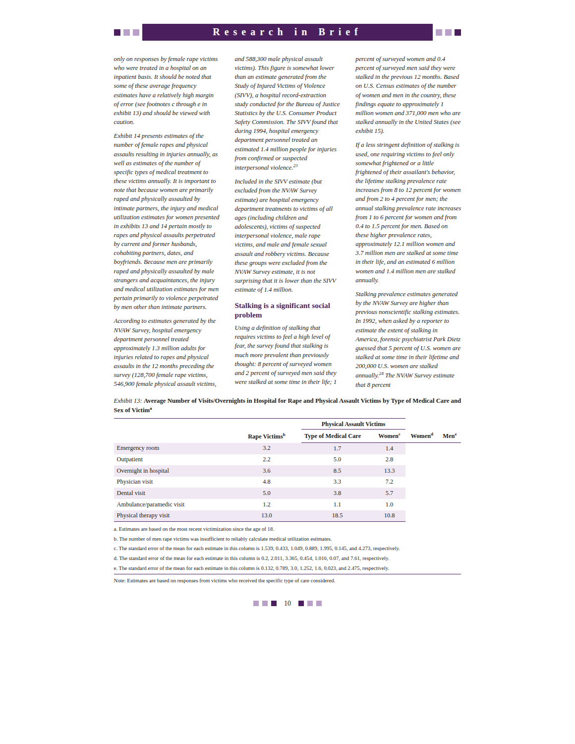Research in Brief
only on responses by female rape victims who were treated in a hospital on an inpatient basis. It should be noted that some of these average frequency estimates have a relatively high margin of error (see footnotes c through e in exhibit 13) and should be viewed with caution.
Exhibit 14 presents estimates of the number of female rapes and physical assaults resulting in injuries annually, as well as estimates of the number of specific types of medical treatment to these victims annually. It is important to note that because women are primarily raped and physically assaulted by intimate partners, the injury and medical utilization estimates for women presented in exhibits 13 and 14 pertain mostly to rapes and physical assaults perpetrated by current and former husbands, cohabiting partners, dates, and boyfriends. Because men are primarily raped and physically assaulted by male strangers and acquaintances, the injury and medical utilization estimates for men pertain primarily to violence perpetrated by men other than intimate partners.
According to estimates generated by the NVAW Survey, hospital emergency department personnel treated approximately 1.3 million adults for injuries related to rapes and physical assaults in the 12 months preceding the survey (128,700 female rape victims, 546,900 female physical assault victims, and 588,300 male physical assault victims). This figure is somewhat lower than an estimate generated from the Study of Injured Victims of Violence (SIVV), a hospital record-extraction study conducted for the Bureau of Justice Statistics by the U.S. Consumer Product Safety Commission. The SIVV found that during 1994, hospital emergency department personnel treated an estimated 1.4 million people for injuries from confirmed or suspected interpersonal violence.23
Included in the SIVV estimate (but excluded from the NVAW Survey estimate) are hospital emergency department treatments to victims of all ages (including children and adolescents), victims of suspected interpersonal violence, male rape victims, and male and female sexual assault and robbery victims. Because these groups were excluded from the NVAW Survey estimate, it is not surprising that it is lower than the SIVV estimate of 1.4 million.
Stalking is a significant social problem
Using a definition of stalking that requires victims to feel a high level of fear, the survey found that stalking is much more prevalent than previously thought: 8 percent of surveyed women and 2 percent of surveyed men said they were stalked at some time in their life; 1 percent of surveyed women and 0.4 percent of surveyed men said they were stalked in the previous 12 months. Based on U.S. Census estimates of the number of women and men in the country, these findings equate to approximately 1 million women and 371,000 men who are stalked annually in the United States (see exhibit 15).
If a less stringent definition of stalking is used, one requiring victims to feel only somewhat frightened or a little frightened of their assailant's behavior, the lifetime stalking prevalence rate increases from 8 to 12 percent for women and from 2 to 4 percent for men; the annual stalking prevalence rate increases from 1 to 6 percent for women and from 0.4 to 1.5 percent for men. Based on these higher prevalence rates, approximately 12.1 million women and 3.7 million men are stalked at some time in their life, and an estimated 6 million women and 1.4 million men are stalked annually.
Stalking prevalence estimates generated by the NVAW Survey are higher than previous nonscientific stalking estimates. In 1992, when asked by a reporter to estimate the extent of stalking in America, forensic psychiatrist Park Dietz guessed that 5 percent of U.S. women are stalked at some time in their lifetime and 200,000 U.S. women are stalked annually.24 The NVAW Survey estimate that 8 percent
Exhibit 13: Average Number of Visits/Overnights in Hospital for Rape and Physical Assault Victims by Type of Medical Care and Sex of Victima
| | Rape Victims b | Physical Assault Victims |
| --- | --- | --- |
| Type of Medical Care | Women c | Women d | Men e |
| Emergency room | 3.2 | 1.7 | 1.4 |
| Outpatient | 2.2 | 5.0 | 2.8 |
| Overnight in hospital | 3.6 | 8.5 | 13.3 |
| Physician visit | 4.8 | 3.3 | 7.2 |
| Dental visit | 5.0 | 3.8 | 5.7 |
| Ambulance/paramedic visit | 1.2 | 1.1 | 1.0 |
| Physical therapy visit | 13.0 | 18.5 | 10.8 |
a. Estimates are based on the most recent victimization since the age of 18.
b. The number of men rape victims was insufficient to reliably calculate medical utilization estimates.
c. The standard error of the mean for each estimate in this column is 1.539, 0.433, 1.049, 0.889, 1.995, 0.145, and 4.273, respectively.
d. The standard error of the mean for each estimate in this column is 0.2, 2.011, 3.365, 0.454, 1.016, 0.07, and 7.61, respectively.
e. The standard error of the mean for each estimate in this column is 0.132, 0.789, 3.0, 1.252, 1.6, 0.023, and 2.475, respectively.
Note: Estimates are based on responses from victims who received the specific type of care considered.
10